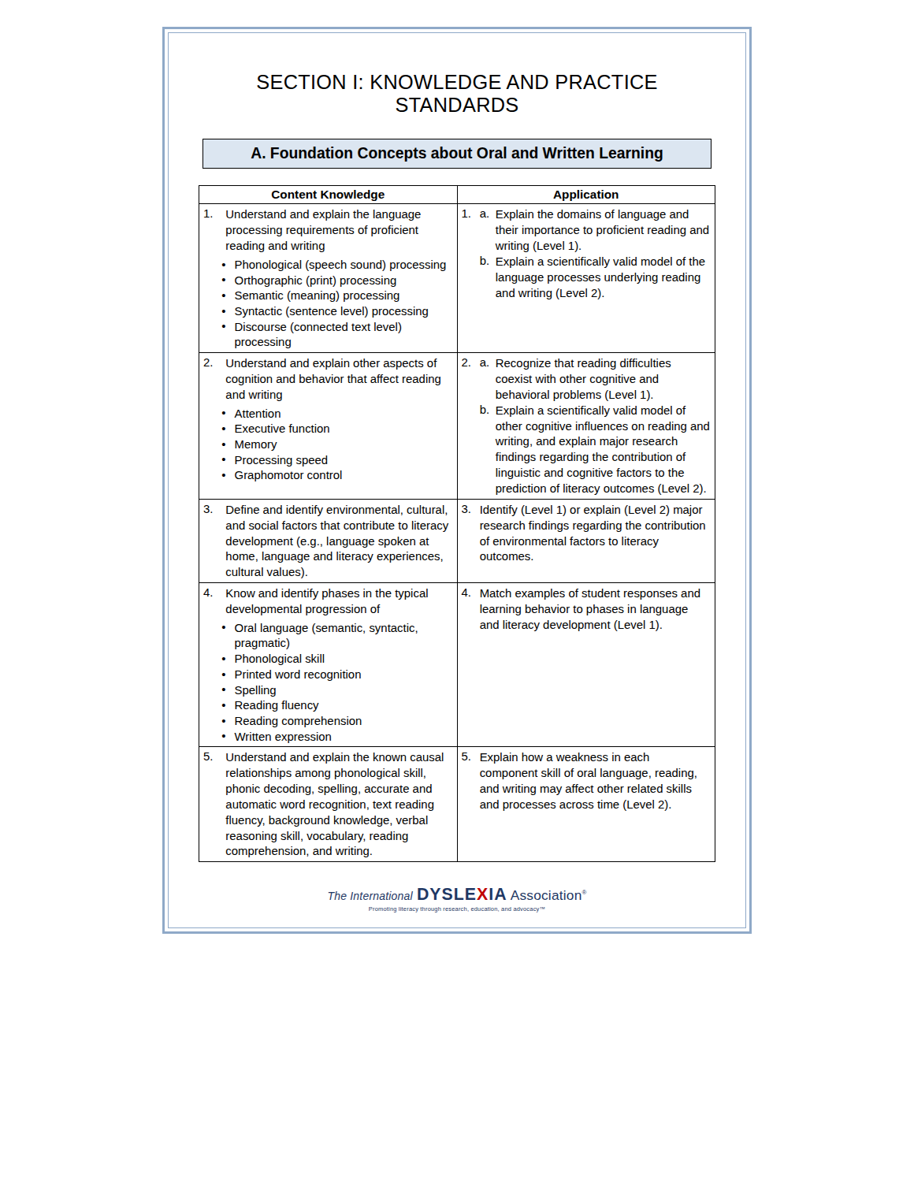SECTION I: KNOWLEDGE AND PRACTICE STANDARDS
A. Foundation Concepts about Oral and Written Learning
| Content Knowledge | Application |
| --- | --- |
| 1. Understand and explain the language processing requirements of proficient reading and writing Phonological (speech sound) processing Orthographic (print) processing Semantic (meaning) processing Syntactic (sentence level) processing Discourse (connected text level) processing | 1. a. Explain the domains of language and their importance to proficient reading and writing (Level 1). b. Explain a scientifically valid model of the language processes underlying reading and writing (Level 2). |
| 2. Understand and explain other aspects of cognition and behavior that affect reading and writing Attention Executive function Memory Processing speed Graphomotor control | 2. a. Recognize that reading difficulties coexist with other cognitive and behavioral problems (Level 1). b. Explain a scientifically valid model of other cognitive influences on reading and writing, and explain major research findings regarding the contribution of linguistic and cognitive factors to the prediction of literacy outcomes (Level 2). |
| 3. Define and identify environmental, cultural, and social factors that contribute to literacy development (e.g., language spoken at home, language and literacy experiences, cultural values). | 3. Identify (Level 1) or explain (Level 2) major research findings regarding the contribution of environmental factors to literacy outcomes. |
| 4. Know and identify phases in the typical developmental progression of Oral language (semantic, syntactic, pragmatic) Phonological skill Printed word recognition Spelling Reading fluency Reading comprehension Written expression | 4. Match examples of student responses and learning behavior to phases in language and literacy development (Level 1). |
| 5. Understand and explain the known causal relationships among phonological skill, phonic decoding, spelling, accurate and automatic word recognition, text reading fluency, background knowledge, verbal reasoning skill, vocabulary, reading comprehension, and writing. | 5. Explain how a weakness in each component skill of oral language, reading, and writing may affect other related skills and processes across time (Level 2). |
The International DYSLEXIA Association®
Promoting literacy through research, education, and advocacy™